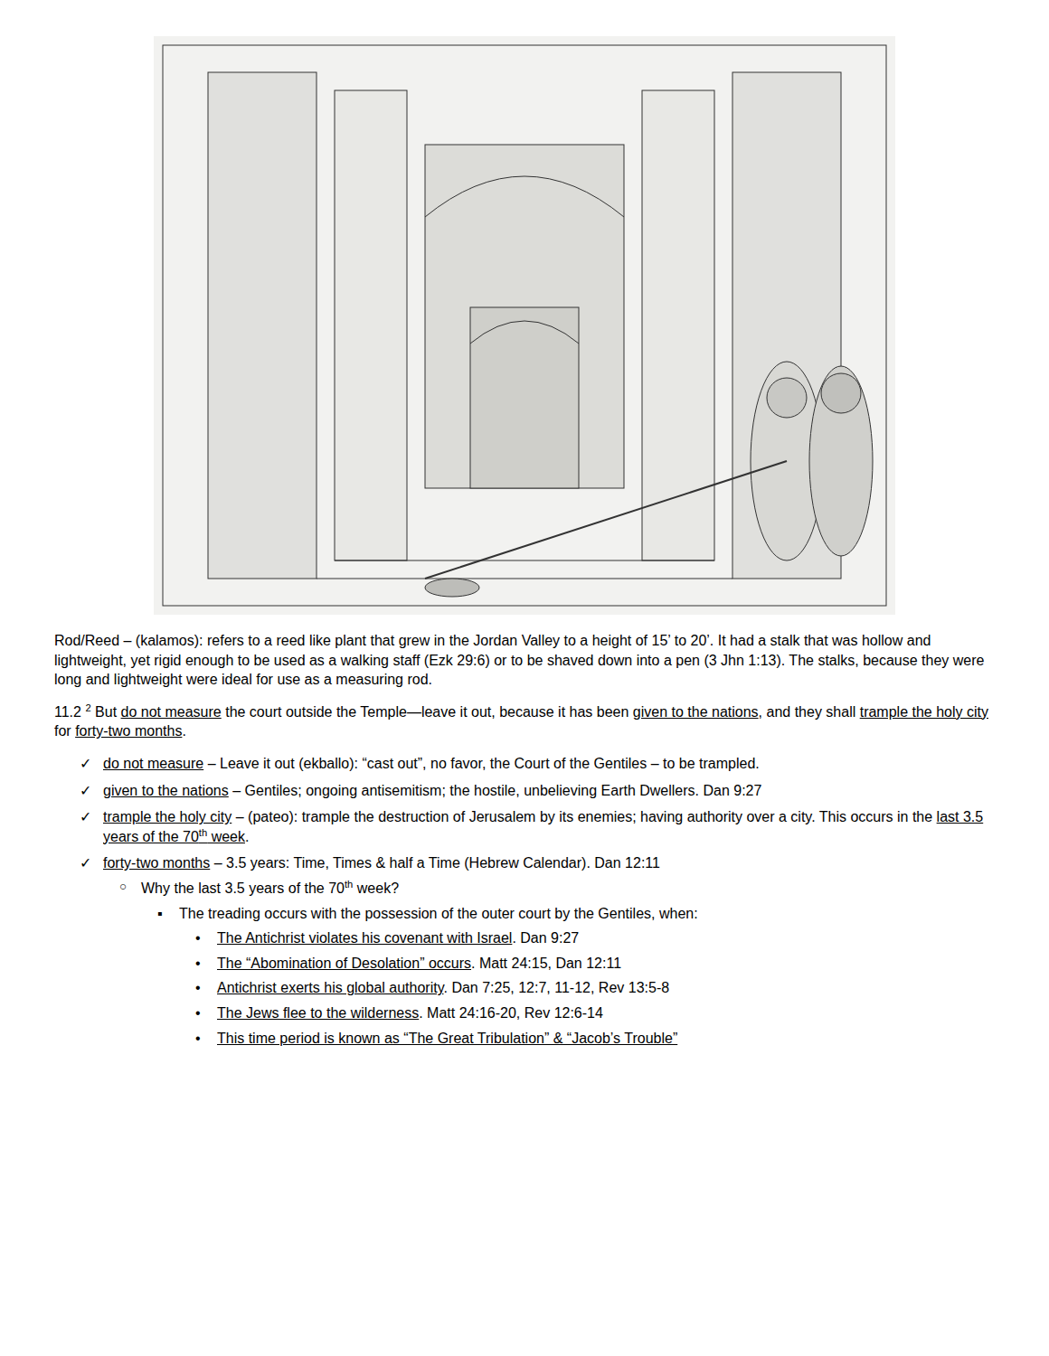Rod/Reed – (kalamos): refers to a reed like plant that grew in the Jordan Valley to a height of 15’ to 20’. It had a stalk that was hollow and lightweight, yet rigid enough to be used as a walking staff (Ezk 29:6) or to be shaved down into a pen (3 Jhn 1:13). The stalks, because they were long and lightweight were ideal for use as a measuring rod.
11.2 2 But do not measure the court outside the Temple—leave it out, because it has been given to the nations, and they shall trample the holy city for forty-two months.
do not measure – Leave it out (ekballo): “cast out”, no favor, the Court of the Gentiles – to be trampled.
given to the nations – Gentiles; ongoing antisemitism; the hostile, unbelieving Earth Dwellers. Dan 9:27
trample the holy city – (pateo): trample the destruction of Jerusalem by its enemies; having authority over a city. This occurs in the last 3.5 years of the 70th week.
forty-two months – 3.5 years: Time, Times & half a Time (Hebrew Calendar). Dan 12:11
Why the last 3.5 years of the 70th week?
The treading occurs with the possession of the outer court by the Gentiles, when:
The Antichrist violates his covenant with Israel. Dan 9:27
The “Abomination of Desolation” occurs. Matt 24:15, Dan 12:11
Antichrist exerts his global authority. Dan 7:25, 12:7, 11-12, Rev 13:5-8
The Jews flee to the wilderness. Matt 24:16-20, Rev 12:6-14
This time period is known as “The Great Tribulation” & “Jacob’s Trouble”